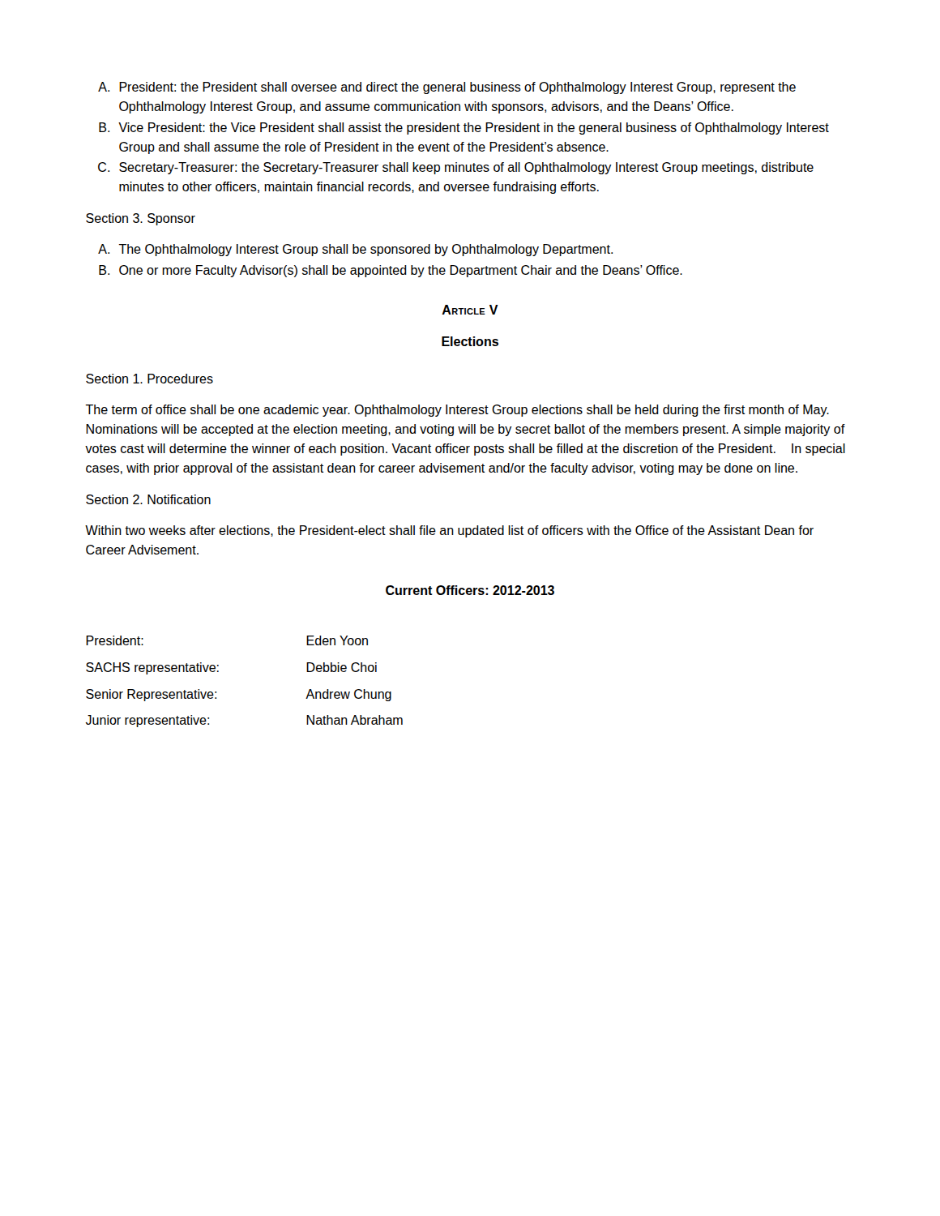President: the President shall oversee and direct the general business of Ophthalmology Interest Group, represent the Ophthalmology Interest Group, and assume communication with sponsors, advisors, and the Deans’ Office.
Vice President: the Vice President shall assist the president the President in the general business of Ophthalmology Interest Group and shall assume the role of President in the event of the President’s absence.
Secretary-Treasurer: the Secretary-Treasurer shall keep minutes of all Ophthalmology Interest Group meetings, distribute minutes to other officers, maintain financial records, and oversee fundraising efforts.
Section 3. Sponsor
The Ophthalmology Interest Group shall be sponsored by Ophthalmology Department.
One or more Faculty Advisor(s) shall be appointed by the Department Chair and the Deans’ Office.
Article V
Elections
Section 1. Procedures
The term of office shall be one academic year. Ophthalmology Interest Group elections shall be held during the first month of May. Nominations will be accepted at the election meeting, and voting will be by secret ballot of the members present. A simple majority of votes cast will determine the winner of each position. Vacant officer posts shall be filled at the discretion of the President. In special cases, with prior approval of the assistant dean for career advisement and/or the faculty advisor, voting may be done on line.
Section 2. Notification
Within two weeks after elections, the President-elect shall file an updated list of officers with the Office of the Assistant Dean for Career Advisement.
Current Officers: 2012-2013
| President: | Eden Yoon |
| SACHS representative: | Debbie Choi |
| Senior Representative: | Andrew Chung |
| Junior representative: | Nathan Abraham |